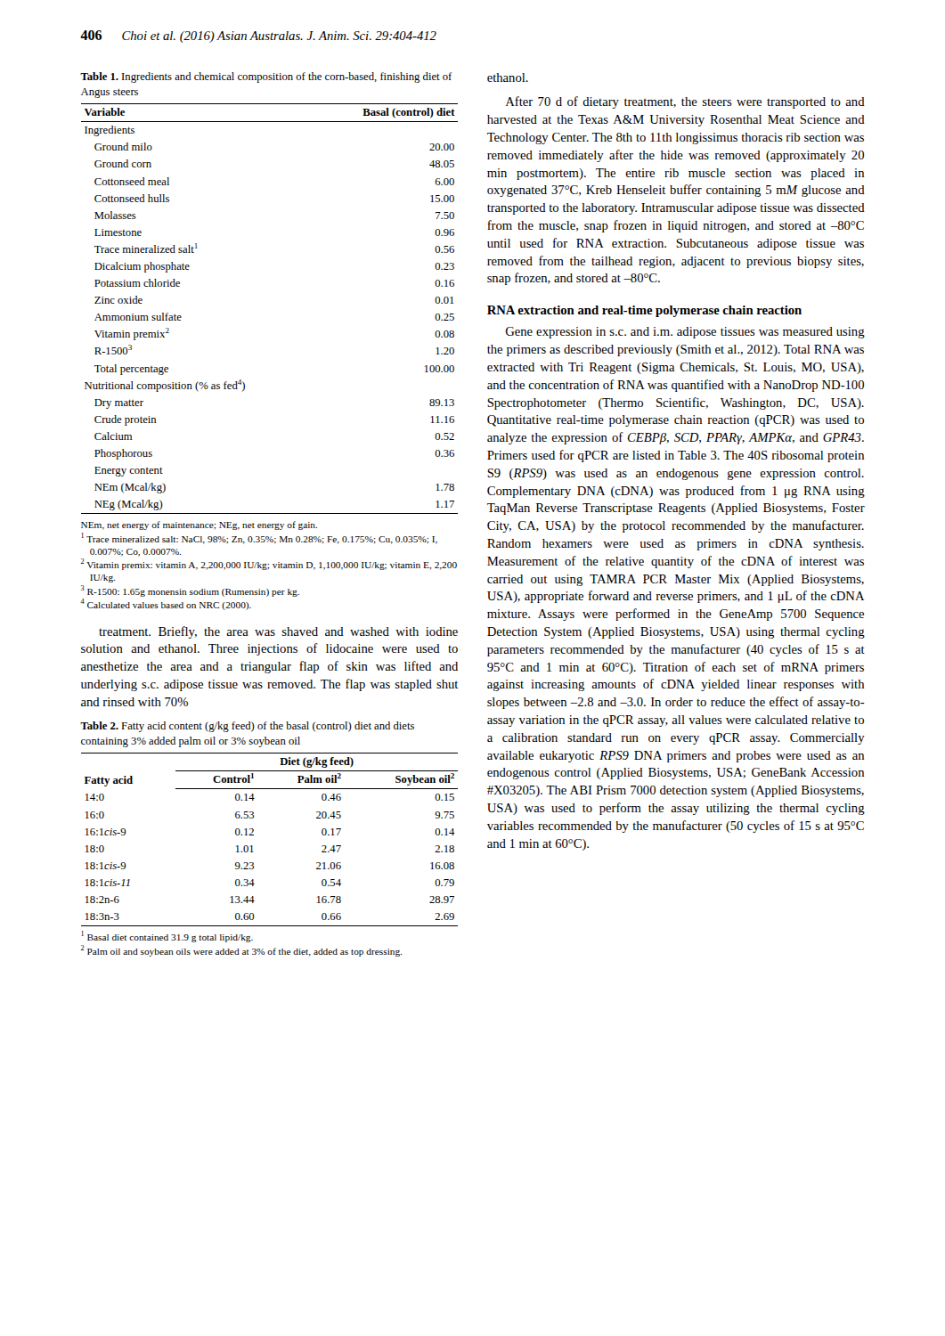406 Choi et al. (2016) Asian Australas. J. Anim. Sci. 29:404-412
Table 1. Ingredients and chemical composition of the corn-based, finishing diet of Angus steers
| Variable | Basal (control) diet |
| --- | --- |
| Ingredients | |
| Ground milo | 20.00 |
| Ground corn | 48.05 |
| Cottonseed meal | 6.00 |
| Cottonseed hulls | 15.00 |
| Molasses | 7.50 |
| Limestone | 0.96 |
| Trace mineralized salt 1 | 0.56 |
| Dicalcium phosphate | 0.23 |
| Potassium chloride | 0.16 |
| Zinc oxide | 0.01 |
| Ammonium sulfate | 0.25 |
| Vitamin premix 2 | 0.08 |
| R-1500 3 | 1.20 |
| Total percentage | 100.00 |
| Nutritional composition (% as fed 4 ) | |
| Dry matter | 89.13 |
| Crude protein | 11.16 |
| Calcium | 0.52 |
| Phosphorous | 0.36 |
| Energy content | |
| NEm (Mcal/kg) | 1.78 |
| NEg (Mcal/kg) | 1.17 |
NEm, net energy of maintenance; NEg, net energy of gain.
1 Trace mineralized salt: NaCl, 98%; Zn, 0.35%; Mn 0.28%; Fe, 0.175%; Cu, 0.035%; I, 0.007%; Co, 0.0007%.
2 Vitamin premix: vitamin A, 2,200,000 IU/kg; vitamin D, 1,100,000 IU/kg; vitamin E, 2,200 IU/kg.
3 R-1500: 1.65g monensin sodium (Rumensin) per kg.
4 Calculated values based on NRC (2000).
treatment. Briefly, the area was shaved and washed with iodine solution and ethanol. Three injections of lidocaine were used to anesthetize the area and a triangular flap of skin was lifted and underlying s.c. adipose tissue was removed. The flap was stapled shut and rinsed with 70%
Table 2. Fatty acid content (g/kg feed) of the basal (control) diet and diets containing 3% added palm oil or 3% soybean oil
| Fatty acid | Diet (g/kg feed) |
| --- | --- |
| Control 1 | Palm oil 2 | Soybean oil 2 |
| 14:0 | 0.14 | 0.46 | 0.15 |
| 16:0 | 6.53 | 20.45 | 9.75 |
| 16:1 cis -9 | 0.12 | 0.17 | 0.14 |
| 18:0 | 1.01 | 2.47 | 2.18 |
| 18:1 cis -9 | 9.23 | 21.06 | 16.08 |
| 18:1 cis-11 | 0.34 | 0.54 | 0.79 |
| 18:2n-6 | 13.44 | 16.78 | 28.97 |
| 18:3n-3 | 0.60 | 0.66 | 2.69 |
1 Basal diet contained 31.9 g total lipid/kg.
2 Palm oil and soybean oils were added at 3% of the diet, added as top dressing.
ethanol.
After 70 d of dietary treatment, the steers were transported to and harvested at the Texas A&M University Rosenthal Meat Science and Technology Center. The 8th to 11th longissimus thoracis rib section was removed immediately after the hide was removed (approximately 20 min postmortem). The entire rib muscle section was placed in oxygenated 37°C, Kreb Henseleit buffer containing 5 mM glucose and transported to the laboratory. Intramuscular adipose tissue was dissected from the muscle, snap frozen in liquid nitrogen, and stored at –80°C until used for RNA extraction. Subcutaneous adipose tissue was removed from the tailhead region, adjacent to previous biopsy sites, snap frozen, and stored at –80°C.
RNA extraction and real-time polymerase chain reaction
Gene expression in s.c. and i.m. adipose tissues was measured using the primers as described previously (Smith et al., 2012). Total RNA was extracted with Tri Reagent (Sigma Chemicals, St. Louis, MO, USA), and the concentration of RNA was quantified with a NanoDrop ND-100 Spectrophotometer (Thermo Scientific, Washington, DC, USA). Quantitative real-time polymerase chain reaction (qPCR) was used to analyze the expression of CEBPβ, SCD, PPARγ, AMPKα, and GPR43. Primers used for qPCR are listed in Table 3. The 40S ribosomal protein S9 (RPS9) was used as an endogenous gene expression control. Complementary DNA (cDNA) was produced from 1 μg RNA using TaqMan Reverse Transcriptase Reagents (Applied Biosystems, Foster City, CA, USA) by the protocol recommended by the manufacturer. Random hexamers were used as primers in cDNA synthesis. Measurement of the relative quantity of the cDNA of interest was carried out using TAMRA PCR Master Mix (Applied Biosystems, USA), appropriate forward and reverse primers, and 1 μL of the cDNA mixture. Assays were performed in the GeneAmp 5700 Sequence Detection System (Applied Biosystems, USA) using thermal cycling parameters recommended by the manufacturer (40 cycles of 15 s at 95°C and 1 min at 60°C). Titration of each set of mRNA primers against increasing amounts of cDNA yielded linear responses with slopes between –2.8 and –3.0. In order to reduce the effect of assay-to-assay variation in the qPCR assay, all values were calculated relative to a calibration standard run on every qPCR assay. Commercially available eukaryotic RPS9 DNA primers and probes were used as an endogenous control (Applied Biosystems, USA; GeneBank Accession #X03205). The ABI Prism 7000 detection system (Applied Biosystems, USA) was used to perform the assay utilizing the thermal cycling variables recommended by the manufacturer (50 cycles of 15 s at 95°C and 1 min at 60°C).